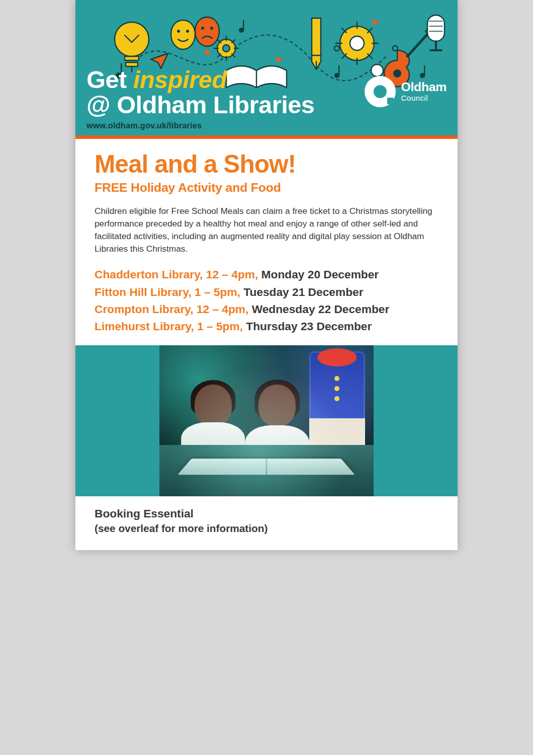Get inspired @ Oldham Libraries
www.oldham.gov.uk/libraries
Oldham Council
Meal and a Show!
FREE Holiday Activity and Food
Children eligible for Free School Meals can claim a free ticket to a Christmas storytelling performance preceded by a healthy hot meal and enjoy a range of other self-led and facilitated activities, including an augmented reality and digital play session at Oldham Libraries this Christmas.
Chadderton Library, 12 – 4pm, Monday 20 December
Fitton Hill Library, 1 – 5pm, Tuesday 21 December
Crompton Library, 12 – 4pm, Wednesday 22 December
Limehurst Library, 1 – 5pm, Thursday 23 December
Booking Essential
(see overleaf for more information)